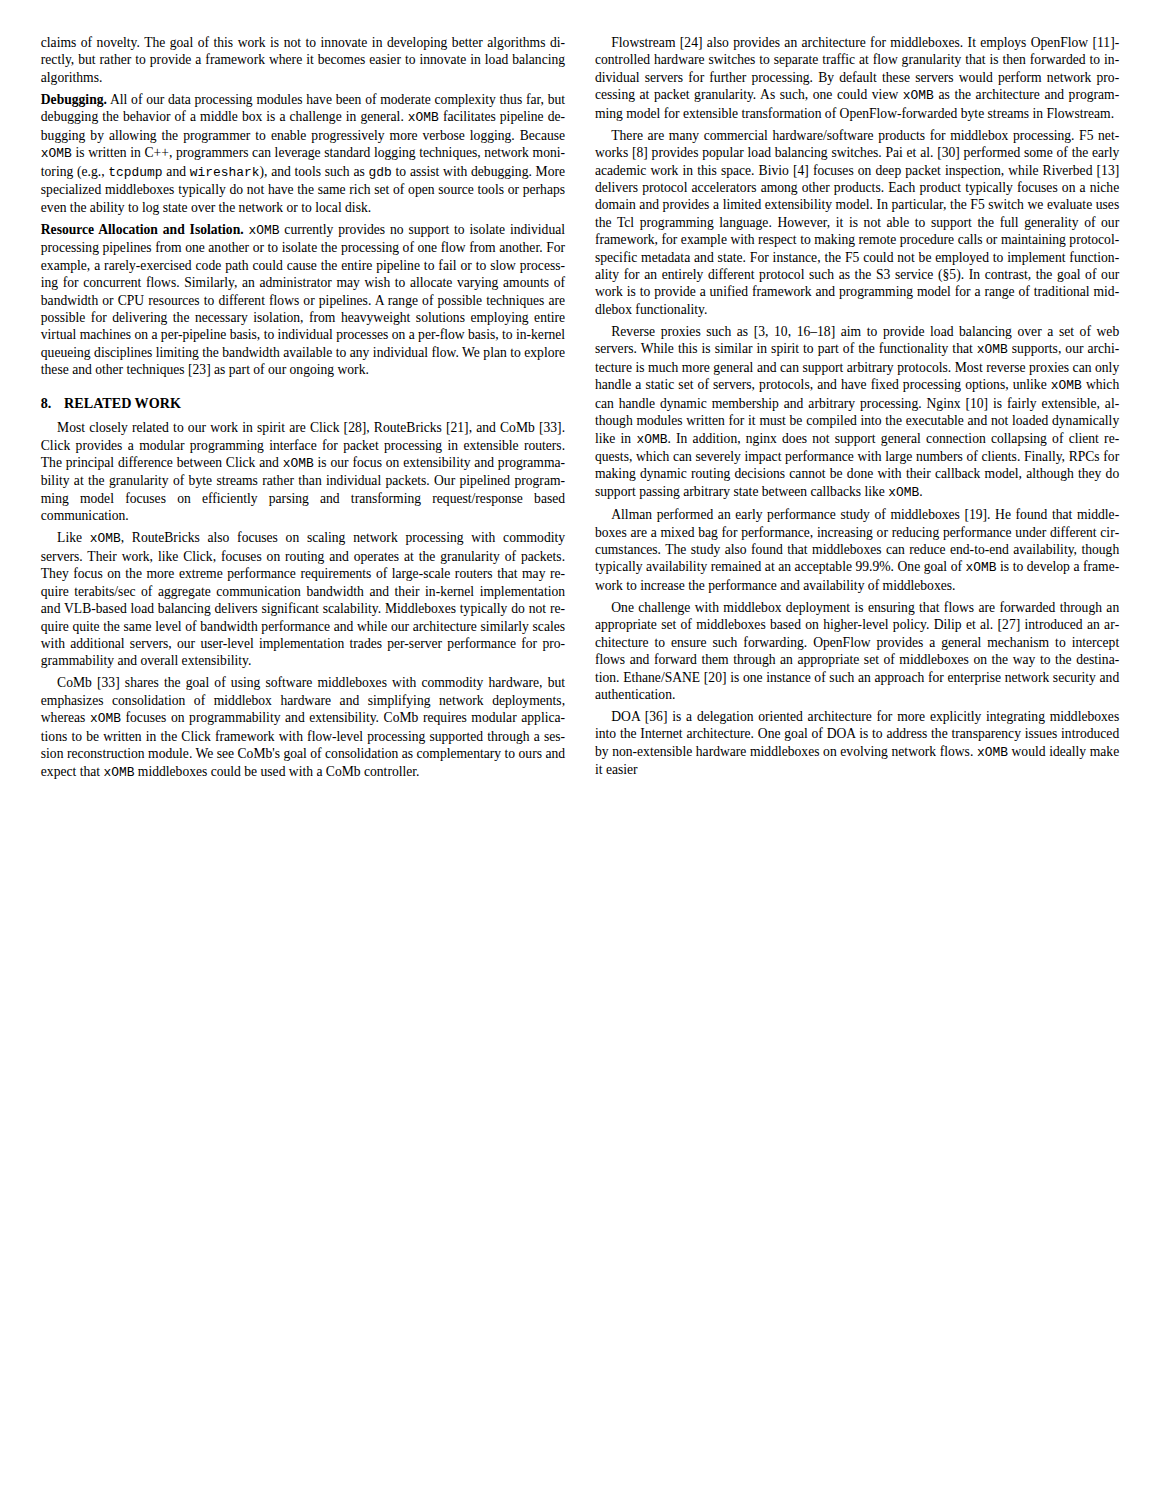claims of novelty. The goal of this work is not to innovate in developing better algorithms directly, but rather to provide a framework where it becomes easier to innovate in load balancing algorithms.
Debugging. All of our data processing modules have been of moderate complexity thus far, but debugging the behavior of a middle box is a challenge in general. xOMB facilitates pipeline debugging by allowing the programmer to enable progressively more verbose logging. Because xOMB is written in C++, programmers can leverage standard logging techniques, network monitoring (e.g., tcpdump and wireshark), and tools such as gdb to assist with debugging. More specialized middleboxes typically do not have the same rich set of open source tools or perhaps even the ability to log state over the network or to local disk.
Resource Allocation and Isolation. xOMB currently provides no support to isolate individual processing pipelines from one another or to isolate the processing of one flow from another. For example, a rarely-exercised code path could cause the entire pipeline to fail or to slow processing for concurrent flows. Similarly, an administrator may wish to allocate varying amounts of bandwidth or CPU resources to different flows or pipelines. A range of possible techniques are possible for delivering the necessary isolation, from heavyweight solutions employing entire virtual machines on a per-pipeline basis, to individual processes on a per-flow basis, to in-kernel queueing disciplines limiting the bandwidth available to any individual flow. We plan to explore these and other techniques [23] as part of our ongoing work.
8. RELATED WORK
Most closely related to our work in spirit are Click [28], RouteBricks [21], and CoMb [33]. Click provides a modular programming interface for packet processing in extensible routers. The principal difference between Click and xOMB is our focus on extensibility and programmability at the granularity of byte streams rather than individual packets. Our pipelined programming model focuses on efficiently parsing and transforming request/response based communication.
Like xOMB, RouteBricks also focuses on scaling network processing with commodity servers. Their work, like Click, focuses on routing and operates at the granularity of packets. They focus on the more extreme performance requirements of large-scale routers that may require terabits/sec of aggregate communication bandwidth and their in-kernel implementation and VLB-based load balancing delivers significant scalability. Middleboxes typically do not require quite the same level of bandwidth performance and while our architecture similarly scales with additional servers, our user-level implementation trades per-server performance for programmability and overall extensibility.
CoMb [33] shares the goal of using software middleboxes with commodity hardware, but emphasizes consolidation of middlebox hardware and simplifying network deployments, whereas xOMB focuses on programmability and extensibility. CoMb requires modular applications to be written in the Click framework with flow-level processing supported through a session reconstruction module. We see CoMb's goal of consolidation as complementary to ours and expect that xOMB middleboxes could be used with a CoMb controller.
Flowstream [24] also provides an architecture for middleboxes. It employs OpenFlow [11]-controlled hardware switches to separate traffic at flow granularity that is then forwarded to individual servers for further processing. By default these servers would perform network processing at packet granularity. As such, one could view xOMB as the architecture and programming model for extensible transformation of OpenFlow-forwarded byte streams in Flowstream.
There are many commercial hardware/software products for middlebox processing. F5 networks [8] provides popular load balancing switches. Pai et al. [30] performed some of the early academic work in this space. Bivio [4] focuses on deep packet inspection, while Riverbed [13] delivers protocol accelerators among other products. Each product typically focuses on a niche domain and provides a limited extensibility model. In particular, the F5 switch we evaluate uses the Tcl programming language. However, it is not able to support the full generality of our framework, for example with respect to making remote procedure calls or maintaining protocol-specific metadata and state. For instance, the F5 could not be employed to implement functionality for an entirely different protocol such as the S3 service (§5). In contrast, the goal of our work is to provide a unified framework and programming model for a range of traditional middlebox functionality.
Reverse proxies such as [3, 10, 16–18] aim to provide load balancing over a set of web servers. While this is similar in spirit to part of the functionality that xOMB supports, our architecture is much more general and can support arbitrary protocols. Most reverse proxies can only handle a static set of servers, protocols, and have fixed processing options, unlike xOMB which can handle dynamic membership and arbitrary processing. Nginx [10] is fairly extensible, although modules written for it must be compiled into the executable and not loaded dynamically like in xOMB. In addition, nginx does not support general connection collapsing of client requests, which can severely impact performance with large numbers of clients. Finally, RPCs for making dynamic routing decisions cannot be done with their callback model, although they do support passing arbitrary state between callbacks like xOMB.
Allman performed an early performance study of middleboxes [19]. He found that middleboxes are a mixed bag for performance, increasing or reducing performance under different circumstances. The study also found that middleboxes can reduce end-to-end availability, though typically availability remained at an acceptable 99.9%. One goal of xOMB is to develop a framework to increase the performance and availability of middleboxes.
One challenge with middlebox deployment is ensuring that flows are forwarded through an appropriate set of middleboxes based on higher-level policy. Dilip et al. [27] introduced an architecture to ensure such forwarding. OpenFlow provides a general mechanism to intercept flows and forward them through an appropriate set of middleboxes on the way to the destination. Ethane/SANE [20] is one instance of such an approach for enterprise network security and authentication.
DOA [36] is a delegation oriented architecture for more explicitly integrating middleboxes into the Internet architecture. One goal of DOA is to address the transparency issues introduced by non-extensible hardware middleboxes on evolving network flows. xOMB would ideally make it easier